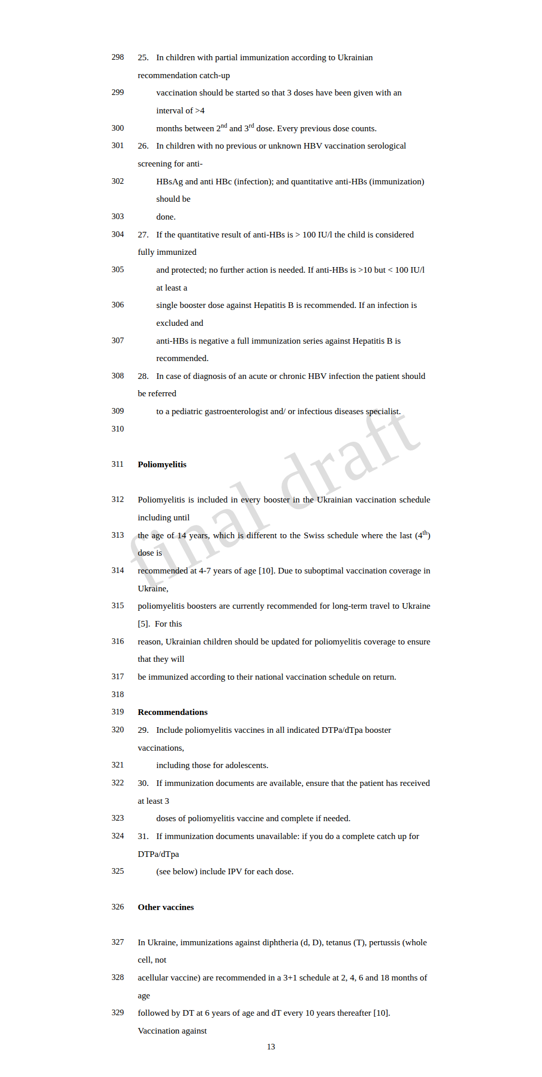final draft
298
25. In children with partial immunization according to Ukrainian recommendation catch-up
299
vaccination should be started so that 3 doses have been given with an interval of >4
300
months between 2nd and 3rd dose. Every previous dose counts.
301
26. In children with no previous or unknown HBV vaccination serological screening for anti-
302
HBsAg and anti HBc (infection); and quantitative anti-HBs (immunization) should be
303
done.
304
27. If the quantitative result of anti-HBs is > 100 IU/l the child is considered fully immunized
305
and protected; no further action is needed. If anti-HBs is >10 but < 100 IU/l at least a
306
single booster dose against Hepatitis B is recommended. If an infection is excluded and
307
anti-HBs is negative a full immunization series against Hepatitis B is recommended.
308
28. In case of diagnosis of an acute or chronic HBV infection the patient should be referred
309
to a pediatric gastroenterologist and/ or infectious diseases specialist.
310
311
Poliomyelitis
312
Poliomyelitis is included in every booster in the Ukrainian vaccination schedule including until
313
the age of 14 years, which is different to the Swiss schedule where the last (4th) dose is
314
recommended at 4-7 years of age [10]. Due to suboptimal vaccination coverage in Ukraine,
315
poliomyelitis boosters are currently recommended for long-term travel to Ukraine [5]. For this
316
reason, Ukrainian children should be updated for poliomyelitis coverage to ensure that they will
317
be immunized according to their national vaccination schedule on return.
318
319
Recommendations
320
29. Include poliomyelitis vaccines in all indicated DTPa/dTpa booster vaccinations,
321
including those for adolescents.
322
30. If immunization documents are available, ensure that the patient has received at least 3
323
doses of poliomyelitis vaccine and complete if needed.
324
31. If immunization documents unavailable: if you do a complete catch up for DTPa/dTpa
325
(see below) include IPV for each dose.
326
Other vaccines
327
In Ukraine, immunizations against diphtheria (d, D), tetanus (T), pertussis (whole cell, not
328
acellular vaccine) are recommended in a 3+1 schedule at 2, 4, 6 and 18 months of age
329
followed by DT at 6 years of age and dT every 10 years thereafter [10]. Vaccination against
13